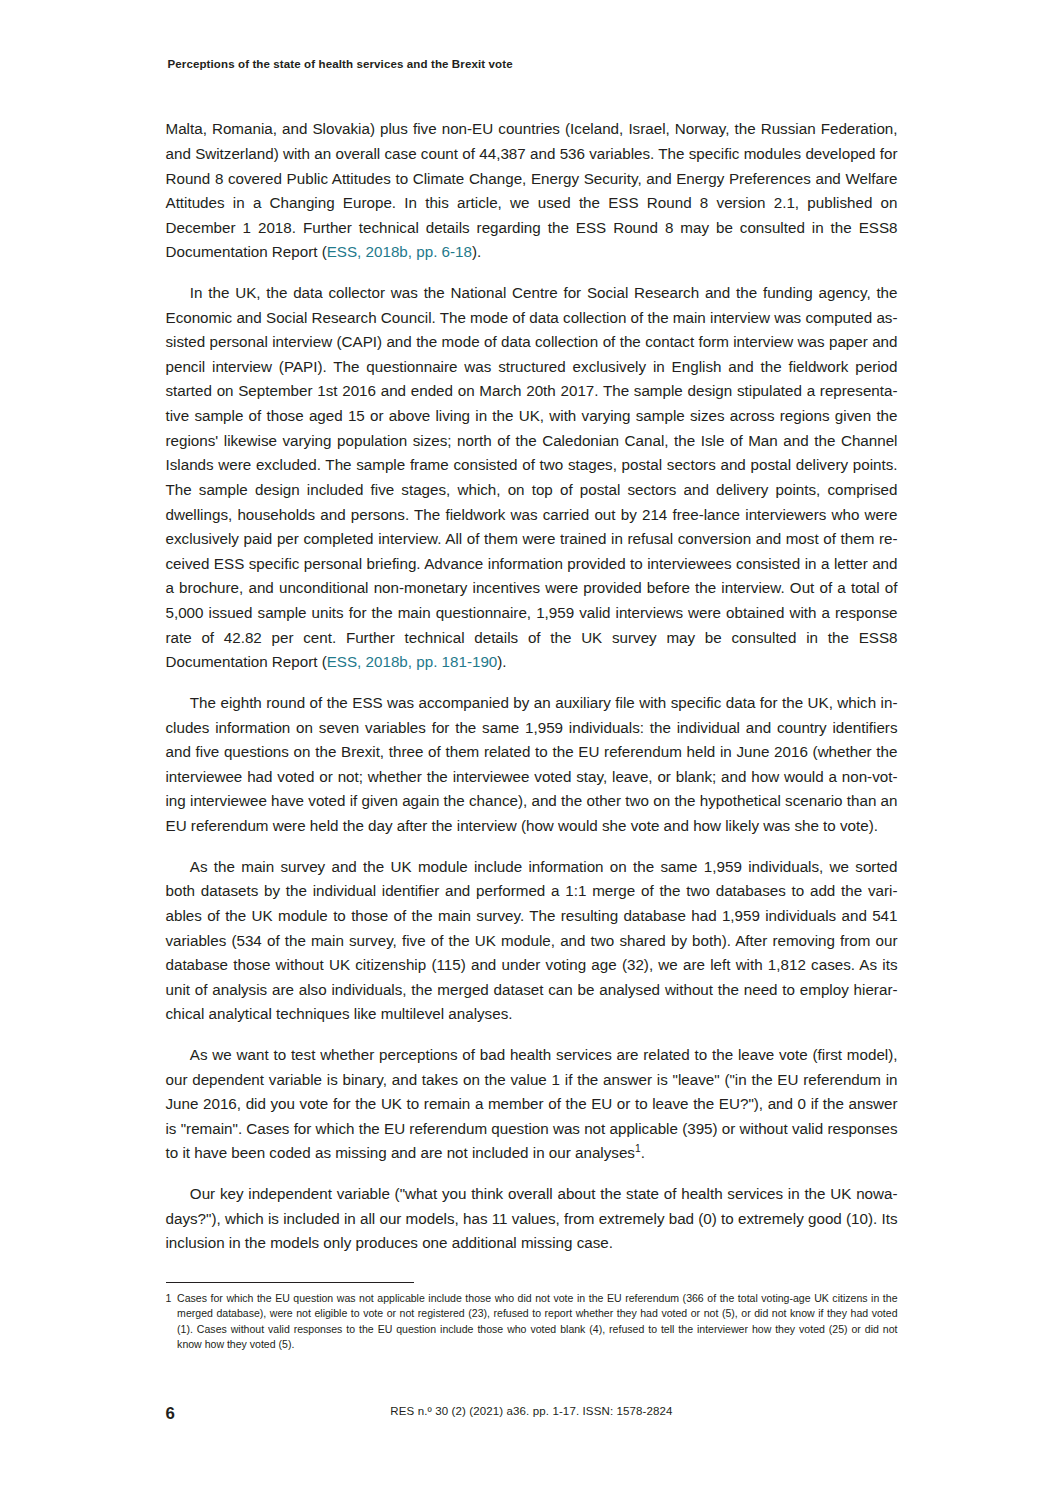Perceptions of the state of health services and the Brexit vote
Malta, Romania, and Slovakia) plus five non-EU countries (Iceland, Israel, Norway, the Russian Federation, and Switzerland) with an overall case count of 44,387 and 536 variables. The specific modules developed for Round 8 covered Public Attitudes to Climate Change, Energy Security, and Energy Preferences and Welfare Attitudes in a Changing Europe. In this article, we used the ESS Round 8 version 2.1, published on December 1 2018. Further technical details regarding the ESS Round 8 may be consulted in the ESS8 Documentation Report (ESS, 2018b, pp. 6-18).
In the UK, the data collector was the National Centre for Social Research and the funding agency, the Economic and Social Research Council. The mode of data collection of the main interview was computed assisted personal interview (CAPI) and the mode of data collection of the contact form interview was paper and pencil interview (PAPI). The questionnaire was structured exclusively in English and the fieldwork period started on September 1st 2016 and ended on March 20th 2017. The sample design stipulated a representative sample of those aged 15 or above living in the UK, with varying sample sizes across regions given the regions' likewise varying population sizes; north of the Caledonian Canal, the Isle of Man and the Channel Islands were excluded. The sample frame consisted of two stages, postal sectors and postal delivery points. The sample design included five stages, which, on top of postal sectors and delivery points, comprised dwellings, households and persons. The fieldwork was carried out by 214 free-lance interviewers who were exclusively paid per completed interview. All of them were trained in refusal conversion and most of them received ESS specific personal briefing. Advance information provided to interviewees consisted in a letter and a brochure, and unconditional non-monetary incentives were provided before the interview. Out of a total of 5,000 issued sample units for the main questionnaire, 1,959 valid interviews were obtained with a response rate of 42.82 per cent. Further technical details of the UK survey may be consulted in the ESS8 Documentation Report (ESS, 2018b, pp. 181-190).
The eighth round of the ESS was accompanied by an auxiliary file with specific data for the UK, which includes information on seven variables for the same 1,959 individuals: the individual and country identifiers and five questions on the Brexit, three of them related to the EU referendum held in June 2016 (whether the interviewee had voted or not; whether the interviewee voted stay, leave, or blank; and how would a non-voting interviewee have voted if given again the chance), and the other two on the hypothetical scenario than an EU referendum were held the day after the interview (how would she vote and how likely was she to vote).
As the main survey and the UK module include information on the same 1,959 individuals, we sorted both datasets by the individual identifier and performed a 1:1 merge of the two databases to add the variables of the UK module to those of the main survey. The resulting database had 1,959 individuals and 541 variables (534 of the main survey, five of the UK module, and two shared by both). After removing from our database those without UK citizenship (115) and under voting age (32), we are left with 1,812 cases. As its unit of analysis are also individuals, the merged dataset can be analysed without the need to employ hierarchical analytical techniques like multilevel analyses.
As we want to test whether perceptions of bad health services are related to the leave vote (first model), our dependent variable is binary, and takes on the value 1 if the answer is "leave" ("in the EU referendum in June 2016, did you vote for the UK to remain a member of the EU or to leave the EU?"), and 0 if the answer is "remain". Cases for which the EU referendum question was not applicable (395) or without valid responses to it have been coded as missing and are not included in our analyses1.
Our key independent variable ("what you think overall about the state of health services in the UK nowadays?"), which is included in all our models, has 11 values, from extremely bad (0) to extremely good (10). Its inclusion in the models only produces one additional missing case.
1 Cases for which the EU question was not applicable include those who did not vote in the EU referendum (366 of the total voting-age UK citizens in the merged database), were not eligible to vote or not registered (23), refused to report whether they had voted or not (5), or did not know if they had voted (1). Cases without valid responses to the EU question include those who voted blank (4), refused to tell the interviewer how they voted (25) or did not know how they voted (5).
6
RES n.º 30 (2) (2021) a36. pp. 1-17. ISSN: 1578-2824